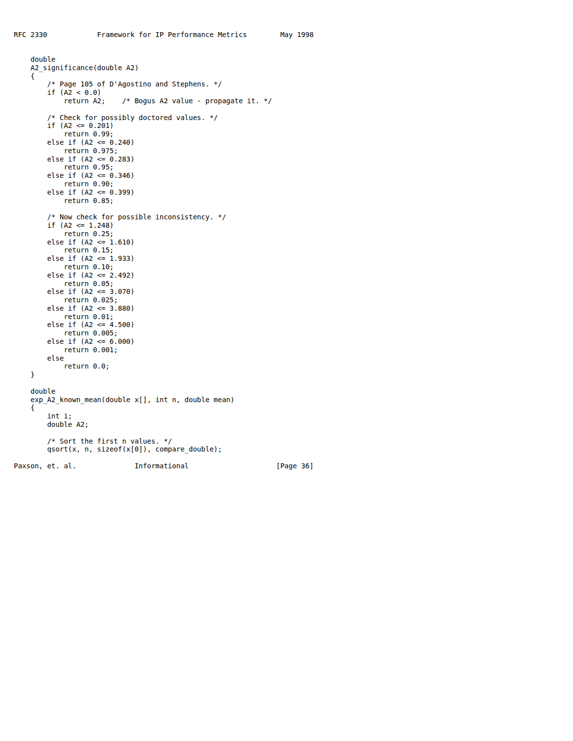RFC 2330 Framework for IP Performance Metrics May 1998
double A2_significance(double A2) { /* Page 105 of D'Agostino and Stephens. */ if (A2 < 0.0) return A2; /* Bogus A2 value - propagate it. */ /* Check for possibly doctored values. */ if (A2 <= 0.201) return 0.99; else if (A2 <= 0.240) return 0.975; else if (A2 <= 0.283) return 0.95; else if (A2 <= 0.346) return 0.90; else if (A2 <= 0.399) return 0.85; /* Now check for possible inconsistency. */ if (A2 <= 1.248) return 0.25; else if (A2 <= 1.610) return 0.15; else if (A2 <= 1.933) return 0.10; else if (A2 <= 2.492) return 0.05; else if (A2 <= 3.070) return 0.025; else if (A2 <= 3.880) return 0.01; else if (A2 <= 4.500) return 0.005; else if (A2 <= 6.000) return 0.001; else return 0.0; } double exp_A2_known_mean(double x[], int n, double mean) { int i; double A2; /* Sort the first n values. */ qsort(x, n, sizeof(x[0]), compare_double);
Paxson, et. al. Informational [Page 36]